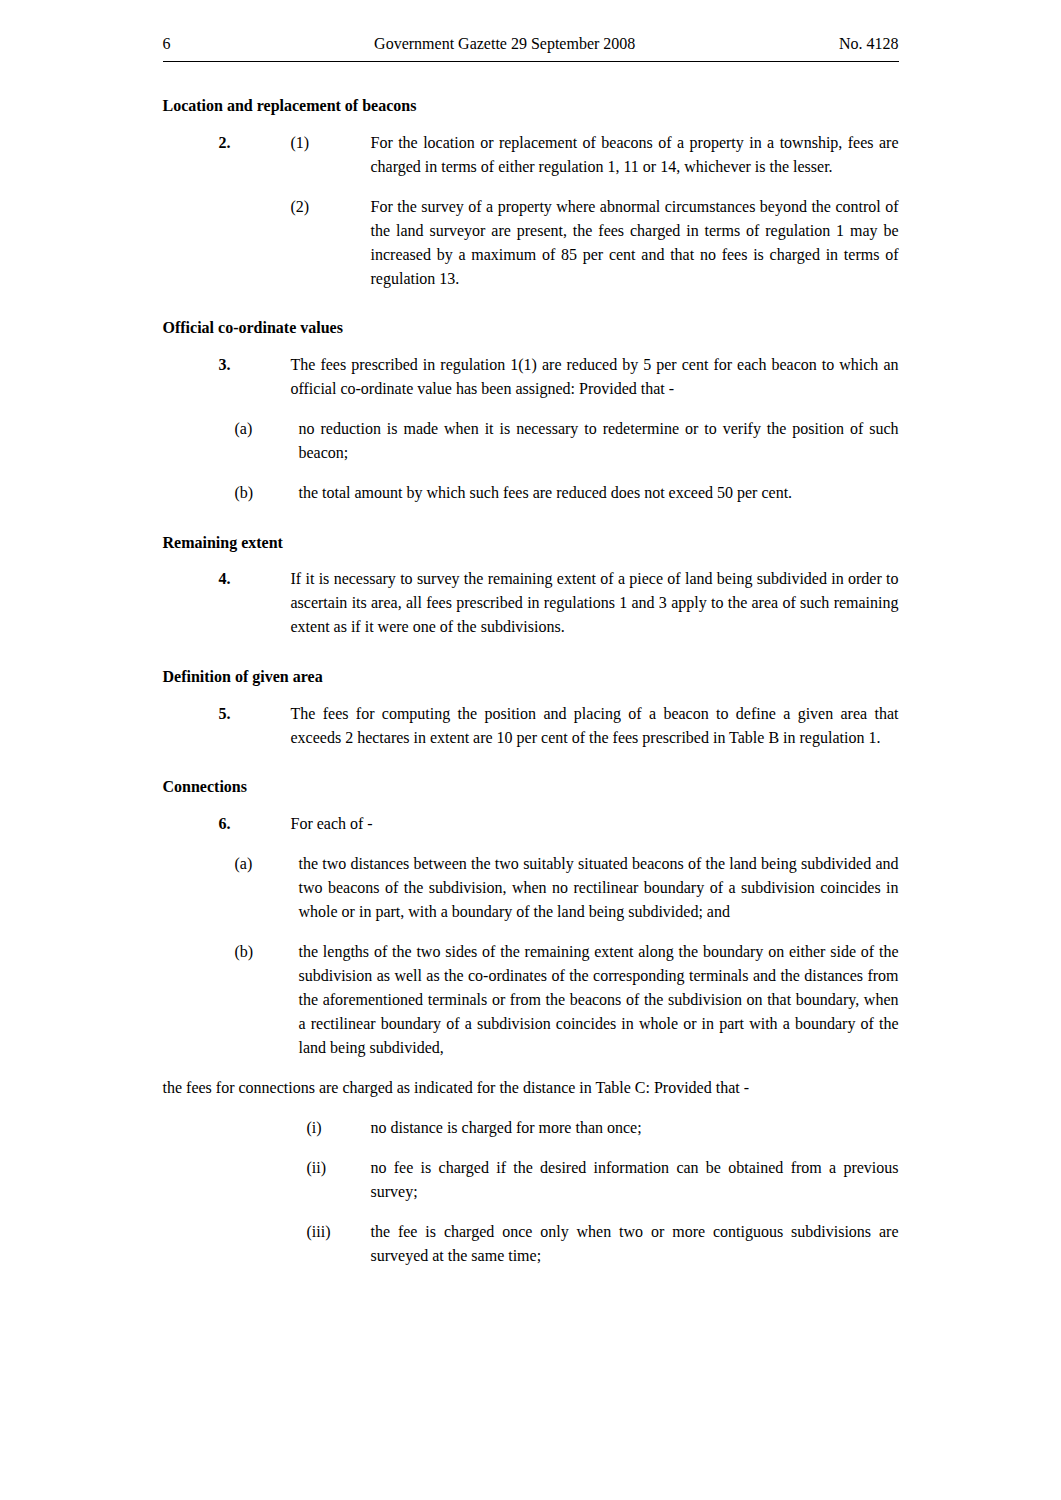6 Government Gazette 29 September 2008 No. 4128
Location and replacement of beacons
2. (1) For the location or replacement of beacons of a property in a township, fees are charged in terms of either regulation 1, 11 or 14, whichever is the lesser.
(2) For the survey of a property where abnormal circumstances beyond the control of the land surveyor are present, the fees charged in terms of regulation 1 may be increased by a maximum of 85 per cent and that no fees is charged in terms of regulation 13.
Official co-ordinate values
3. The fees prescribed in regulation 1(1) are reduced by 5 per cent for each beacon to which an official co-ordinate value has been assigned: Provided that -
(a) no reduction is made when it is necessary to redetermine or to verify the position of such beacon;
(b) the total amount by which such fees are reduced does not exceed 50 per cent.
Remaining extent
4. If it is necessary to survey the remaining extent of a piece of land being subdivided in order to ascertain its area, all fees prescribed in regulations 1 and 3 apply to the area of such remaining extent as if it were one of the subdivisions.
Definition of given area
5. The fees for computing the position and placing of a beacon to define a given area that exceeds 2 hectares in extent are 10 per cent of the fees prescribed in Table B in regulation 1.
Connections
6. For each of -
(a) the two distances between the two suitably situated beacons of the land being subdivided and two beacons of the subdivision, when no rectilinear boundary of a subdivision coincides in whole or in part, with a boundary of the land being subdivided; and
(b) the lengths of the two sides of the remaining extent along the boundary on either side of the subdivision as well as the co-ordinates of the corresponding terminals and the distances from the aforementioned terminals or from the beacons of the subdivision on that boundary, when a rectilinear boundary of a subdivision coincides in whole or in part with a boundary of the land being subdivided,
the fees for connections are charged as indicated for the distance in Table C: Provided that -
(i) no distance is charged for more than once;
(ii) no fee is charged if the desired information can be obtained from a previous survey;
(iii) the fee is charged once only when two or more contiguous subdivisions are surveyed at the same time;